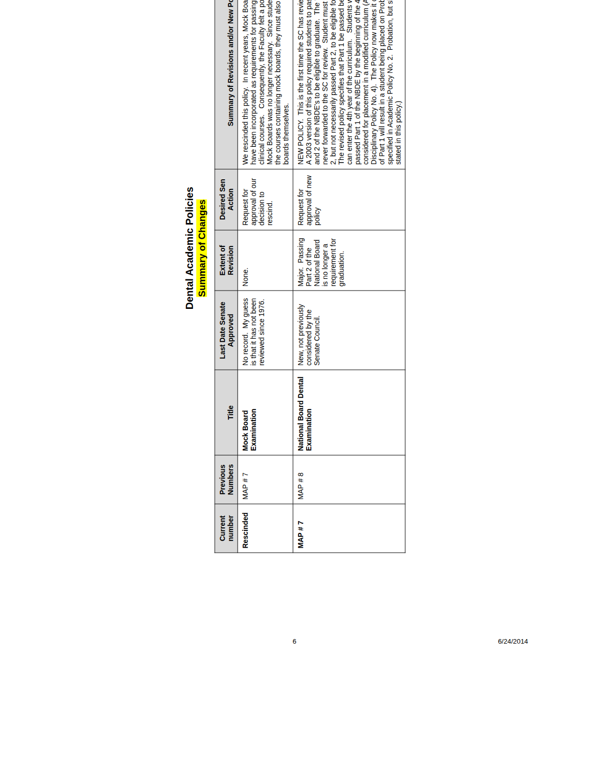Dental Academic Policies
Summary of Changes
| Current number | Previous Numbers | Title | Last Date Senate Approved | Extent of Revision | Desired Sen Action | Summary of Revisions and/or New Policy |
| --- | --- | --- | --- | --- | --- | --- |
| Rescinded | MAP # 7 | Mock Board Examination | No record. My guess is that it has not been reviewed since 1976. | None. | Request for approval of our decision to rescind. | We rescinded this policy. In recent years, Mock Board examinations have been incorporated as requirements for passing in fourth year clinical courses. Consequently, the Faculty felt a policy on passing Mock Boards was no longer necessary. Since students must pass the courses containing mock boards, they must also pass the mock boards themselves. |
| MAP # 7 | MAP # 8 | National Board Dental Examination | New, not previously considered by the Senate Council. | Major. Passing Part 2 of the National Board is no longer a requirement for graduation. | Request for approval of new policy | NEW POLICY. This is the first time the SC has reviewed this policy. A 2003 version of this policy required students to pass both Parts 1 and 2 of the NBDE's to be eligible to graduate. The '03 version was never forwarded to the SC for review. Student must have taken Part 2, but not necessarily passed Part 2, to be eligible for graduation. The revised policy specifies that Part 1 be passed before the student can enter the 4th year of the curriculum. Students who have not passed Part 1 of the NBDE by the beginning of the 4th year shall be considered for placement in a modified curriculum (Academic Disciplinary Policy No. 4). The Policy now makes it clear that failure of Part 1 will result in a student being placed on Probation. (This is specified in Academic Policy No. 2. Probation, but should also be stated in this policy.) |
6
6/24/2014